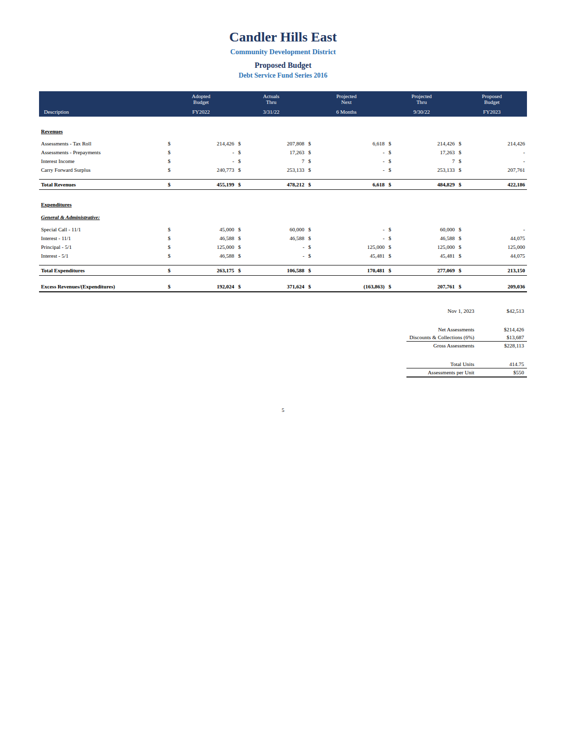Candler Hills East
Community Development District
Proposed Budget
Debt Service Fund Series 2016
| | Adopted Budget | Actuals Thru | Projected Next | Projected Thru | Proposed Budget |
| --- | --- | --- | --- | --- | --- |
| Description | FY2022 | 3/31/22 | 6 Months | 9/30/22 | FY2023 |
| Revenues |
| Assessments - Tax Roll | $ | 214,426 | $ | 207,808 | $ | 6,618 | $ | 214,426 | $ | 214,426 |
| Assessments - Prepayments | $ | - | $ | 17,263 | $ | - | $ | 17,263 | $ | - |
| Interest Income | $ | - | $ | 7 | $ | - | $ | 7 | $ | - |
| Carry Forward Surplus | $ | 240,773 | $ | 253,133 | $ | - | $ | 253,133 | $ | 207,761 |
| Total Revenues | $ | 455,199 | $ | 478,212 | $ | 6,618 | $ | 484,829 | $ | 422,186 |
| Expenditures |
| General & Administrative: |
| Special Call - 11/1 | $ | 45,000 | $ | 60,000 | $ | - | $ | 60,000 | $ | - |
| Interest - 11/1 | $ | 46,588 | $ | 46,588 | $ | - | $ | 46,588 | $ | 44,075 |
| Principal - 5/1 | $ | 125,000 | $ | - | $ | 125,000 | $ | 125,000 | $ | 125,000 |
| Interest - 5/1 | $ | 46,588 | $ | - | $ | 45,481 | $ | 45,481 | $ | 44,075 |
| Total Expenditures | $ | 263,175 | $ | 106,588 | $ | 170,481 | $ | 277,069 | $ | 213,150 |
| Excess Revenues/(Expenditures) | $ | 192,024 | $ | 371,624 | $ | (163,863) | $ | 207,761 | $ | 209,036 |
| Nov 1, 2023 | $42,513 |
| Net Assessments | $214,426 |
| Discounts & Collections (6%) | $13,687 |
| Gross Assessments | $228,113 |
| Total Units | 414.75 |
| Assessments per Unit | $550 |
5